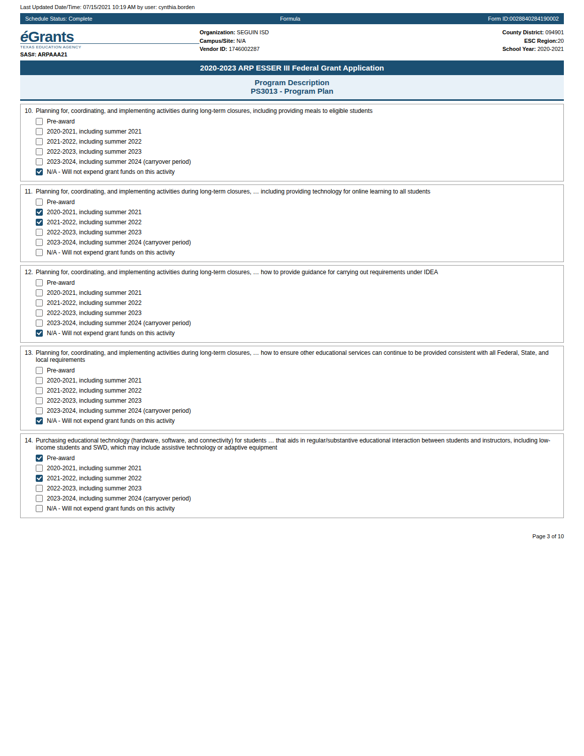Last Updated Date/Time: 07/15/2021 10:19 AM by user: cynthia.borden
Schedule Status: Complete
Formula
Form ID:0028840284190002
é Grants
TEXAS EDUCATION AGENCY
SAS#: ARPAAA21
Organization: SEGUIN ISD
Campus/Site: N/A
Vendor ID: 1746002287
County District: 094901
ESC Region: 20
School Year: 2020-2021
2020-2023 ARP ESSER III Federal Grant Application
Program Description
PS3013 - Program Plan
10. Planning for, coordinating, and implementing activities during long-term closures, including providing meals to eligible students
Pre-award
2020-2021, including summer 2021
2021-2022, including summer 2022
2022-2023, including summer 2023
2023-2024, including summer 2024 (carryover period)
N/A - Will not expend grant funds on this activity
11. Planning for, coordinating, and implementing activities during long-term closures, … including providing technology for online learning to all students
Pre-award
2020-2021, including summer 2021
2021-2022, including summer 2022
2022-2023, including summer 2023
2023-2024, including summer 2024 (carryover period)
N/A - Will not expend grant funds on this activity
12. Planning for, coordinating, and implementing activities during long-term closures, … how to provide guidance for carrying out requirements under IDEA
Pre-award
2020-2021, including summer 2021
2021-2022, including summer 2022
2022-2023, including summer 2023
2023-2024, including summer 2024 (carryover period)
N/A - Will not expend grant funds on this activity
13. Planning for, coordinating, and implementing activities during long-term closures, … how to ensure other educational services can continue to be provided consistent with all Federal, State, and local requirements
Pre-award
2020-2021, including summer 2021
2021-2022, including summer 2022
2022-2023, including summer 2023
2023-2024, including summer 2024 (carryover period)
N/A - Will not expend grant funds on this activity
14. Purchasing educational technology (hardware, software, and connectivity) for students … that aids in regular/substantive educational interaction between students and instructors, including low-income students and SWD, which may include assistive technology or adaptive equipment
Pre-award
2020-2021, including summer 2021
2021-2022, including summer 2022
2022-2023, including summer 2023
2023-2024, including summer 2024 (carryover period)
N/A - Will not expend grant funds on this activity
Page 3 of 10